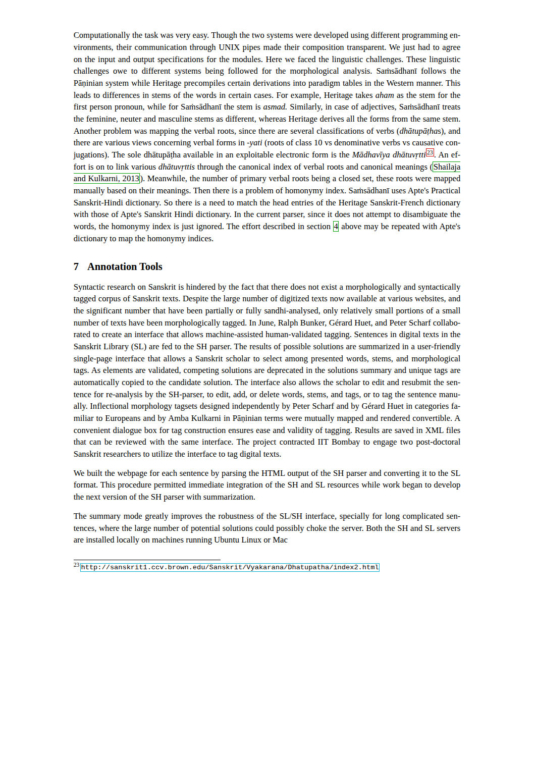Computationally the task was very easy. Though the two systems were developed using different programming environments, their communication through UNIX pipes made their composition transparent. We just had to agree on the input and output specifications for the modules. Here we faced the linguistic challenges. These linguistic challenges owe to different systems being followed for the morphological analysis. Saṁsādhanī follows the Pāṇinian system while Heritage precompiles certain derivations into paradigm tables in the Western manner. This leads to differences in stems of the words in certain cases. For example, Heritage takes aham as the stem for the first person pronoun, while for Saṁsādhanī the stem is asmad. Similarly, in case of adjectives, Saṁsādhanī treats the feminine, neuter and masculine stems as different, whereas Heritage derives all the forms from the same stem. Another problem was mapping the verbal roots, since there are several classifications of verbs (dhātupāṭhas), and there are various views concerning verbal forms in -yati (roots of class 10 vs denominative verbs vs causative conjugations). The sole dhātupāṭha available in an exploitable electronic form is the Mādhavīya dhātuvṛtti23. An effort is on to link various dhātuvṛttis through the canonical index of verbal roots and canonical meanings (Shailaja and Kulkarni, 2013). Meanwhile, the number of primary verbal roots being a closed set, these roots were mapped manually based on their meanings. Then there is a problem of homonymy index. Saṁsādhanī uses Apte's Practical Sanskrit-Hindi dictionary. So there is a need to match the head entries of the Heritage Sanskrit-French dictionary with those of Apte's Sanskrit Hindi dictionary. In the current parser, since it does not attempt to disambiguate the words, the homonymy index is just ignored. The effort described in section 4 above may be repeated with Apte's dictionary to map the homonymy indices.
7 Annotation Tools
Syntactic research on Sanskrit is hindered by the fact that there does not exist a morphologically and syntactically tagged corpus of Sanskrit texts. Despite the large number of digitized texts now available at various websites, and the significant number that have been partially or fully sandhi-analysed, only relatively small portions of a small number of texts have been morphologically tagged. In June, Ralph Bunker, Gérard Huet, and Peter Scharf collaborated to create an interface that allows machine-assisted human-validated tagging. Sentences in digital texts in the Sanskrit Library (SL) are fed to the SH parser. The results of possible solutions are summarized in a user-friendly single-page interface that allows a Sanskrit scholar to select among presented words, stems, and morphological tags. As elements are validated, competing solutions are deprecated in the solutions summary and unique tags are automatically copied to the candidate solution. The interface also allows the scholar to edit and resubmit the sentence for re-analysis by the SH-parser, to edit, add, or delete words, stems, and tags, or to tag the sentence manually. Inflectional morphology tagsets designed independently by Peter Scharf and by Gérard Huet in categories familiar to Europeans and by Amba Kulkarni in Pāṇinian terms were mutually mapped and rendered convertible. A convenient dialogue box for tag construction ensures ease and validity of tagging. Results are saved in XML files that can be reviewed with the same interface. The project contracted IIT Bombay to engage two post-doctoral Sanskrit researchers to utilize the interface to tag digital texts.
We built the webpage for each sentence by parsing the HTML output of the SH parser and converting it to the SL format. This procedure permitted immediate integration of the SH and SL resources while work began to develop the next version of the SH parser with summarization.
The summary mode greatly improves the robustness of the SL/SH interface, specially for long complicated sentences, where the large number of potential solutions could possibly choke the server. Both the SH and SL servers are installed locally on machines running Ubuntu Linux or Mac
23http://sanskrit1.ccv.brown.edu/Sanskrit/Vyakarana/Dhatupatha/index2.html